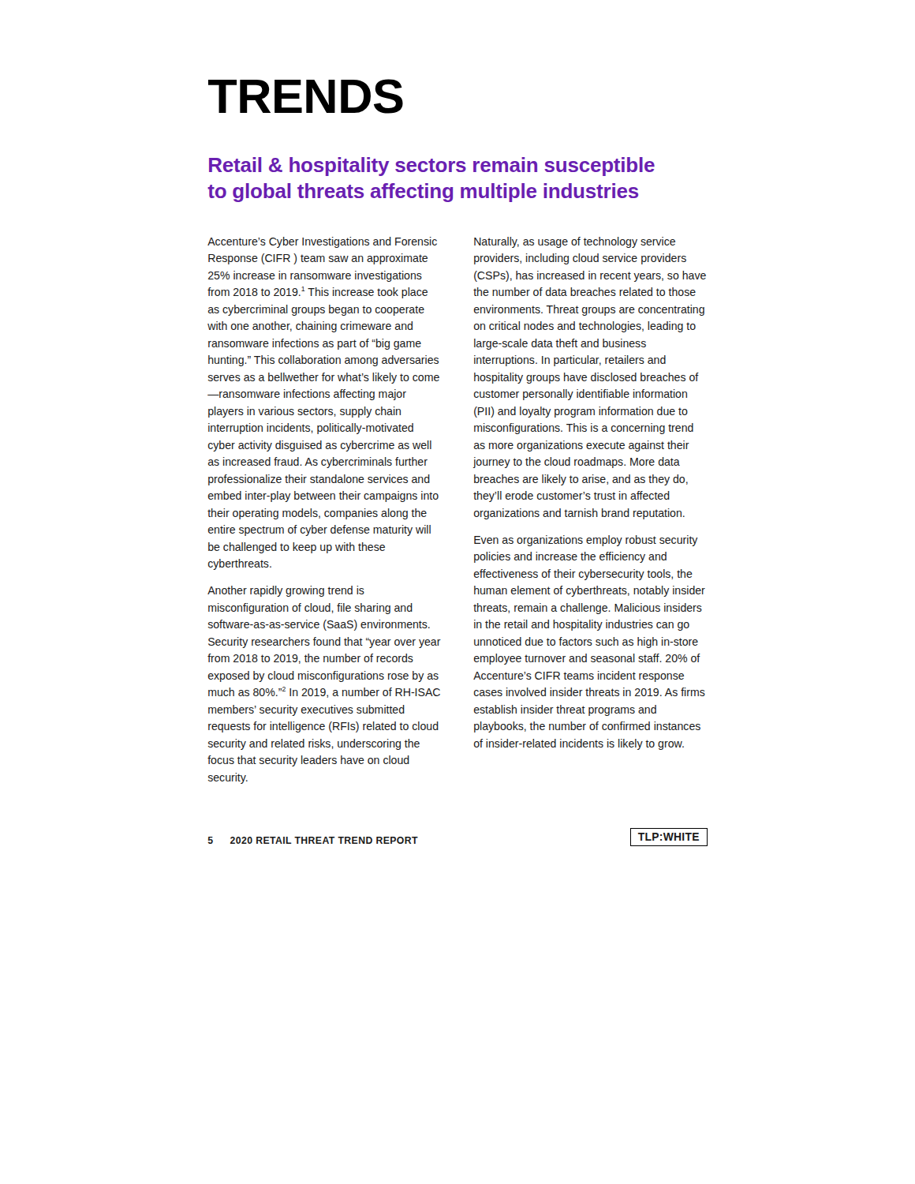TRENDS
Retail & hospitality sectors remain susceptible
to global threats affecting multiple industries
Accenture’s Cyber Investigations and Forensic Response (CIFR ) team saw an approximate 25% increase in ransomware investigations from 2018 to 2019.1 This increase took place as cybercriminal groups began to cooperate with one another, chaining crimeware and ransomware infections as part of “big game hunting.” This collaboration among adversaries serves as a bellwether for what’s likely to come —ransomware infections affecting major players in various sectors, supply chain interruption incidents, politically-motivated cyber activity disguised as cybercrime as well as increased fraud. As cybercriminals further professionalize their standalone services and embed inter-play between their campaigns into their operating models, companies along the entire spectrum of cyber defense maturity will be challenged to keep up with these cyberthreats.
Another rapidly growing trend is misconfiguration of cloud, file sharing and software-as-as-service (SaaS) environments. Security researchers found that “year over year from 2018 to 2019, the number of records exposed by cloud misconfigurations rose by as much as 80%.”2 In 2019, a number of RH-ISAC members’ security executives submitted requests for intelligence (RFIs) related to cloud security and related risks, underscoring the focus that security leaders have on cloud security.
Naturally, as usage of technology service providers, including cloud service providers (CSPs), has increased in recent years, so have the number of data breaches related to those environments. Threat groups are concentrating on critical nodes and technologies, leading to large-scale data theft and business interruptions. In particular, retailers and hospitality groups have disclosed breaches of customer personally identifiable information (PII) and loyalty program information due to misconfigurations. This is a concerning trend as more organizations execute against their journey to the cloud roadmaps. More data breaches are likely to arise, and as they do, they’ll erode customer’s trust in affected organizations and tarnish brand reputation.
Even as organizations employ robust security policies and increase the efficiency and effectiveness of their cybersecurity tools, the human element of cyberthreats, notably insider threats, remain a challenge. Malicious insiders in the retail and hospitality industries can go unnoticed due to factors such as high in-store employee turnover and seasonal staff. 20% of Accenture’s CIFR teams incident response cases involved insider threats in 2019. As firms establish insider threat programs and playbooks, the number of confirmed instances of insider-related incidents is likely to grow.
52020 RETAIL THREAT TREND REPORT
TLP:WHITE